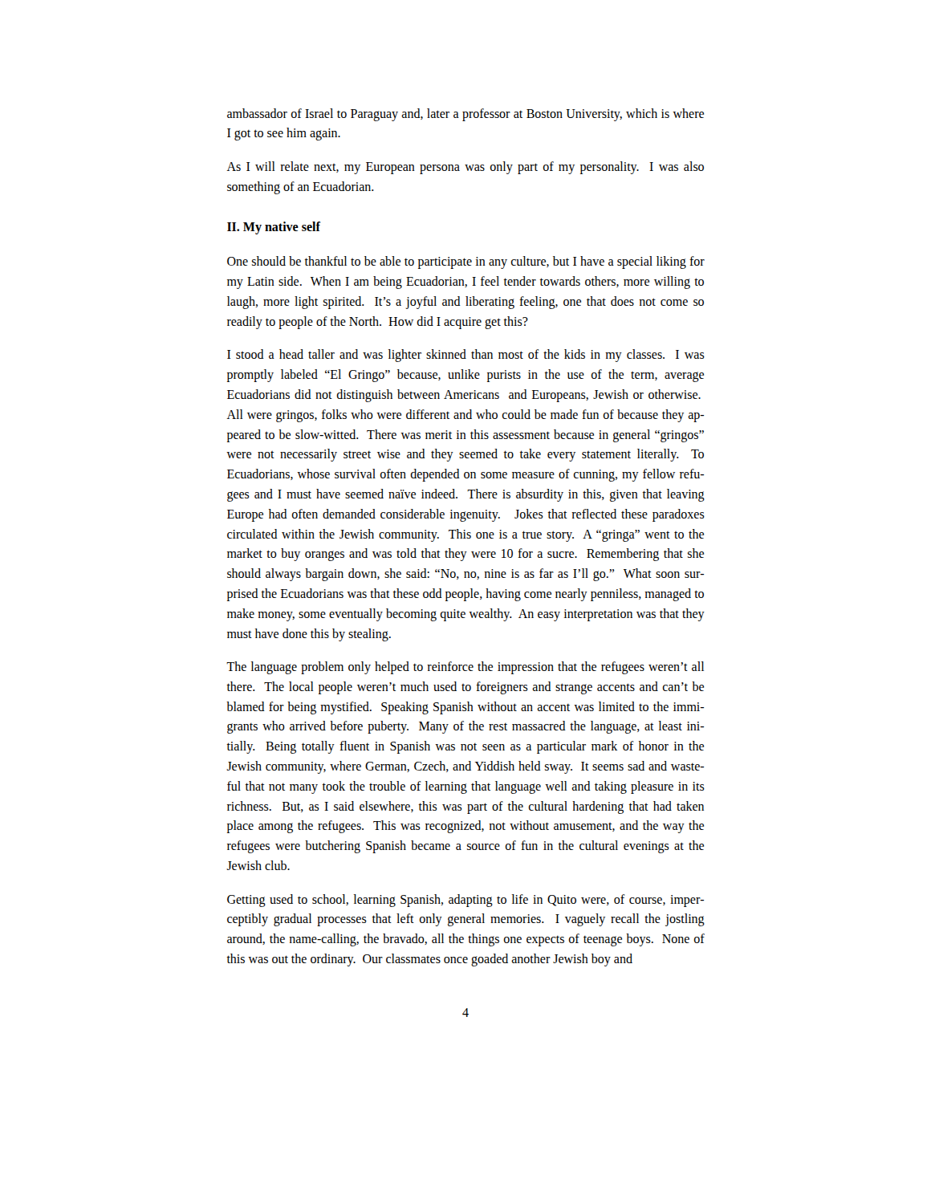ambassador of Israel to Paraguay and, later a professor at Boston University, which is where I got to see him again.
As I will relate next, my European persona was only part of my personality. I was also something of an Ecuadorian.
II. My native self
One should be thankful to be able to participate in any culture, but I have a special liking for my Latin side. When I am being Ecuadorian, I feel tender towards others, more willing to laugh, more light spirited. It’s a joyful and liberating feeling, one that does not come so readily to people of the North. How did I acquire get this?
I stood a head taller and was lighter skinned than most of the kids in my classes. I was promptly labeled “El Gringo” because, unlike purists in the use of the term, average Ecuadorians did not distinguish between Americans and Europeans, Jewish or otherwise. All were gringos, folks who were different and who could be made fun of because they appeared to be slow-witted. There was merit in this assessment because in general “gringos” were not necessarily street wise and they seemed to take every statement literally. To Ecuadorians, whose survival often depended on some measure of cunning, my fellow refugees and I must have seemed naïve indeed. There is absurdity in this, given that leaving Europe had often demanded considerable ingenuity. Jokes that reflected these paradoxes circulated within the Jewish community. This one is a true story. A “gringa” went to the market to buy oranges and was told that they were 10 for a sucre. Remembering that she should always bargain down, she said: “No, no, nine is as far as I’ll go.” What soon surprised the Ecuadorians was that these odd people, having come nearly penniless, managed to make money, some eventually becoming quite wealthy. An easy interpretation was that they must have done this by stealing.
The language problem only helped to reinforce the impression that the refugees weren’t all there. The local people weren’t much used to foreigners and strange accents and can’t be blamed for being mystified. Speaking Spanish without an accent was limited to the immigrants who arrived before puberty. Many of the rest massacred the language, at least initially. Being totally fluent in Spanish was not seen as a particular mark of honor in the Jewish community, where German, Czech, and Yiddish held sway. It seems sad and wasteful that not many took the trouble of learning that language well and taking pleasure in its richness. But, as I said elsewhere, this was part of the cultural hardening that had taken place among the refugees. This was recognized, not without amusement, and the way the refugees were butchering Spanish became a source of fun in the cultural evenings at the Jewish club.
Getting used to school, learning Spanish, adapting to life in Quito were, of course, imperceptibly gradual processes that left only general memories. I vaguely recall the jostling around, the name-calling, the bravado, all the things one expects of teenage boys. None of this was out the ordinary. Our classmates once goaded another Jewish boy and
4